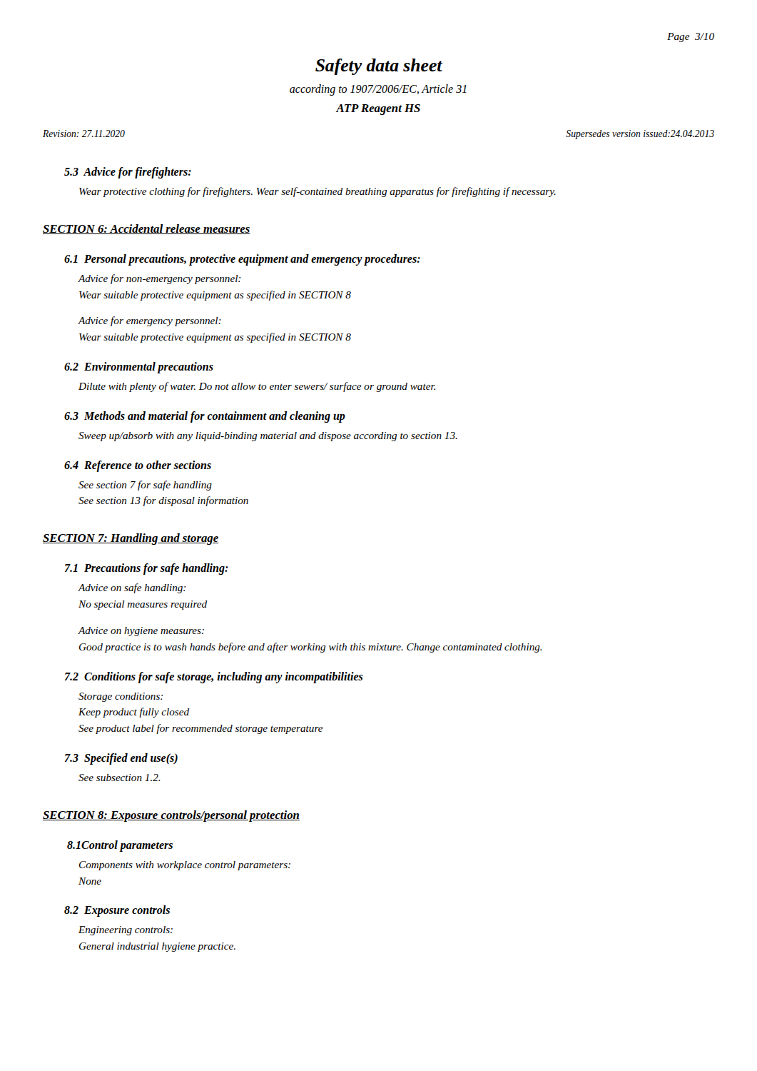Page 3/10
Safety data sheet
according to 1907/2006/EC, Article 31
ATP Reagent HS
Revision: 27.11.2020 Supersedes version issued:24.04.2013
5.3 Advice for firefighters:
Wear protective clothing for firefighters. Wear self-contained breathing apparatus for firefighting if necessary.
SECTION 6: Accidental release measures
6.1 Personal precautions, protective equipment and emergency procedures:
Advice for non-emergency personnel:
Wear suitable protective equipment as specified in SECTION 8
Advice for emergency personnel:
Wear suitable protective equipment as specified in SECTION 8
6.2 Environmental precautions
Dilute with plenty of water. Do not allow to enter sewers/ surface or ground water.
6.3 Methods and material for containment and cleaning up
Sweep up/absorb with any liquid-binding material and dispose according to section 13.
6.4 Reference to other sections
See section 7 for safe handling
See section 13 for disposal information
SECTION 7: Handling and storage
7.1 Precautions for safe handling:
Advice on safe handling:
No special measures required
Advice on hygiene measures:
Good practice is to wash hands before and after working with this mixture. Change contaminated clothing.
7.2 Conditions for safe storage, including any incompatibilities
Storage conditions:
Keep product fully closed
See product label for recommended storage temperature
7.3 Specified end use(s)
See subsection 1.2.
SECTION 8: Exposure controls/personal protection
8.1Control parameters
Components with workplace control parameters:
None
8.2 Exposure controls
Engineering controls:
General industrial hygiene practice.